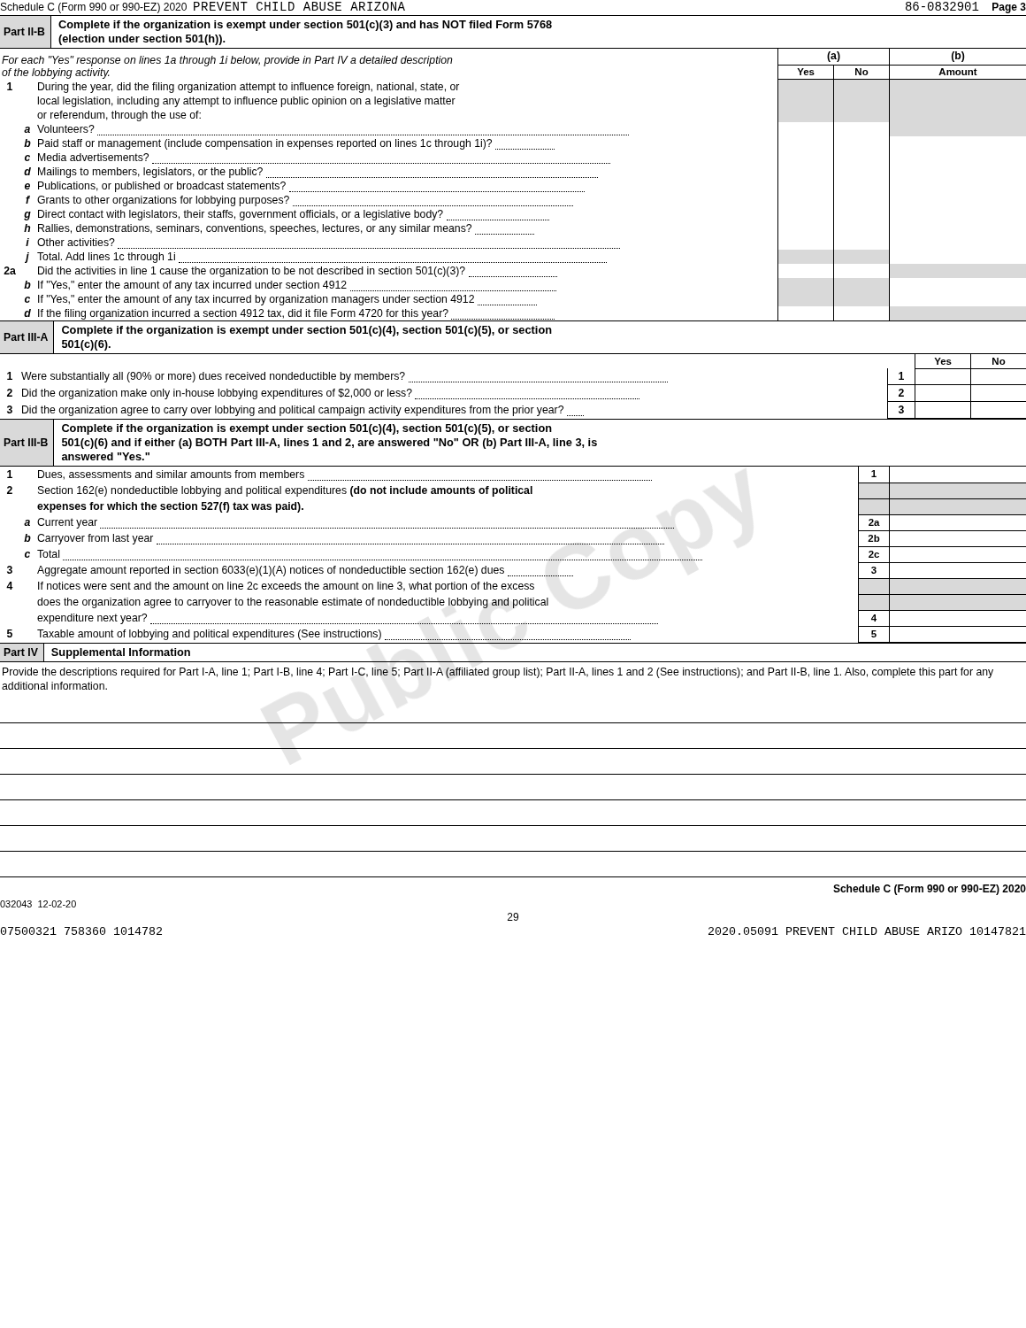Public Copy
Schedule C (Form 990 or 990-EZ) 2020 PREVENT CHILD ABUSE ARIZONA
86-0832901 Page 3
Part II-B
Complete if the organization is exempt under section 501(c)(3) and has NOT filed Form 5768
(election under section 501(h)).
| For each "Yes" response on lines 1a through 1i below, provide in Part IV a detailed description of the lobbying activity. | (a) | (b) |
| Yes | No | Amount |
| 1 | | During the year, did the filing organization attempt to influence foreign, national, state, or | | | |
| | | local legislation, including any attempt to influence public opinion on a legislative matter | | | |
| | | or referendum, through the use of: | | | |
| | a | Volunteers? | | | |
| | b | Paid staff or management (include compensation in expenses reported on lines 1c through 1i)? | | | |
| | c | Media advertisements? | | | |
| | d | Mailings to members, legislators, or the public? | | | |
| | e | Publications, or published or broadcast statements? | | | |
| | f | Grants to other organizations for lobbying purposes? | | | |
| | g | Direct contact with legislators, their staffs, government officials, or a legislative body? | | | |
| | h | Rallies, demonstrations, seminars, conventions, speeches, lectures, or any similar means? | | | |
| | i | Other activities? | | | |
| | j | Total. Add lines 1c through 1i | | | |
| 2a | | Did the activities in line 1 cause the organization to be not described in section 501(c)(3)? | | | |
| | b | If "Yes," enter the amount of any tax incurred under section 4912 | | | |
| | c | If "Yes," enter the amount of any tax incurred by organization managers under section 4912 | | | |
| | d | If the filing organization incurred a section 4912 tax, did it file Form 4720 for this year? | | | |
Part III-A
Complete if the organization is exempt under section 501(c)(4), section 501(c)(5), or section
501(c)(6).
| | | | Yes | No |
| 1 | Were substantially all (90% or more) dues received nondeductible by members? | 1 | | |
| 2 | Did the organization make only in-house lobbying expenditures of $2,000 or less? | 2 | | |
| 3 | Did the organization agree to carry over lobbying and political campaign activity expenditures from the prior year? | 3 | | |
Part III-B
Complete if the organization is exempt under section 501(c)(4), section 501(c)(5), or section
501(c)(6) and if either (a) BOTH Part III-A, lines 1 and 2, are answered "No" OR (b) Part III-A, line 3, is
answered "Yes."
| 1 | | Dues, assessments and similar amounts from members | 1 | |
| 2 | | Section 162(e) nondeductible lobbying and political expenditures (do not include amounts of political | | |
| | | expenses for which the section 527(f) tax was paid). | | |
| | a | Current year | 2a | |
| | b | Carryover from last year | 2b | |
| | c | Total | 2c | |
| 3 | | Aggregate amount reported in section 6033(e)(1)(A) notices of nondeductible section 162(e) dues | 3 | |
| 4 | | If notices were sent and the amount on line 2c exceeds the amount on line 3, what portion of the excess | | |
| | | does the organization agree to carryover to the reasonable estimate of nondeductible lobbying and political | | |
| | | expenditure next year? | 4 | |
| 5 | | Taxable amount of lobbying and political expenditures (See instructions) | 5 | |
Part IV
Supplemental Information
Provide the descriptions required for Part I-A, line 1; Part I-B, line 4; Part I-C, line 5; Part II-A (affiliated group list); Part II-A, lines 1 and 2 (See instructions); and Part II-B, line 1. Also, complete this part for any additional information.
Schedule C (Form 990 or 990-EZ) 2020
032043 12-02-20
29
07500321 758360 1014782
2020.05091 PREVENT CHILD ABUSE ARIZO 10147821